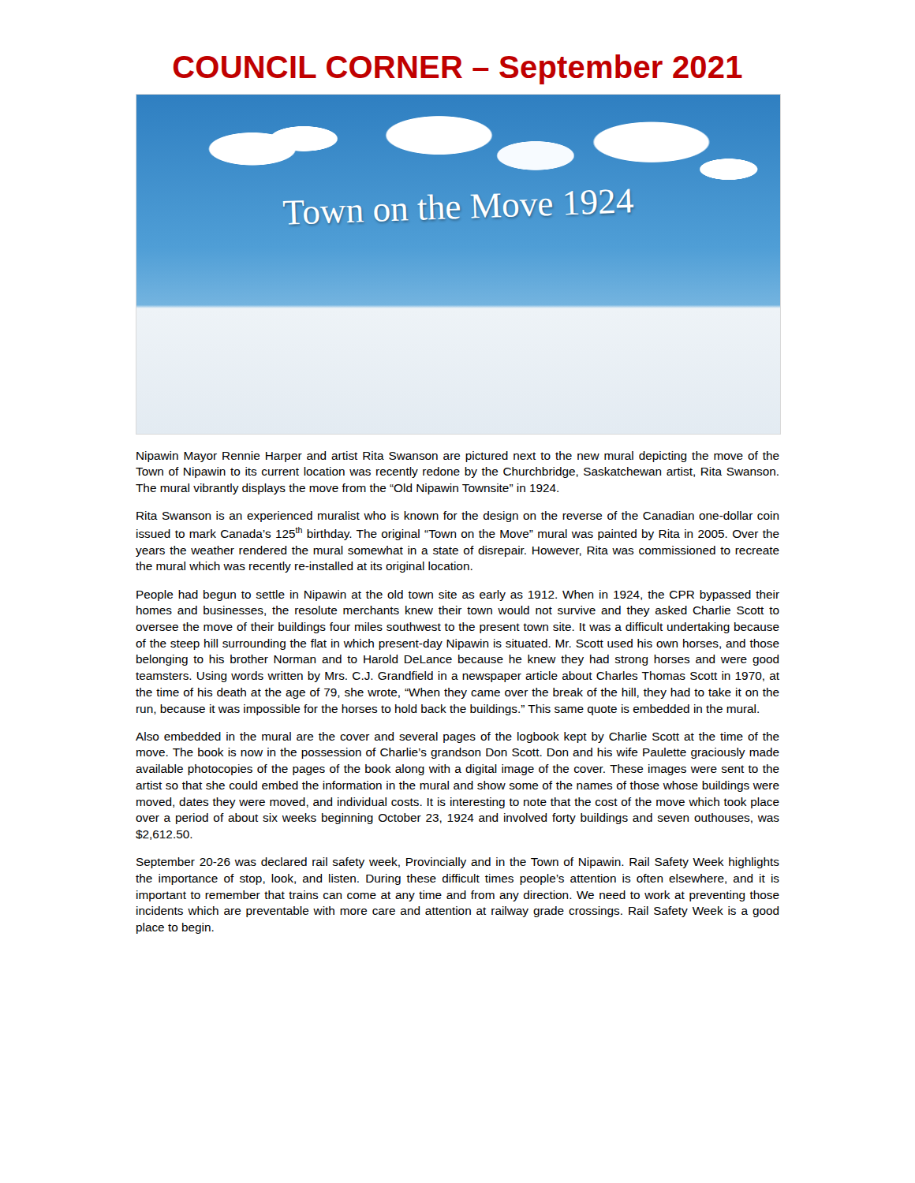COUNCIL CORNER – September 2021
Nipawin Mayor Rennie Harper and artist Rita Swanson are pictured next to the new mural depicting the move of the Town of Nipawin to its current location was recently redone by the Churchbridge, Saskatchewan artist, Rita Swanson. The mural vibrantly displays the move from the “Old Nipawin Townsite” in 1924.
Rita Swanson is an experienced muralist who is known for the design on the reverse of the Canadian one-dollar coin issued to mark Canada’s 125th birthday. The original “Town on the Move” mural was painted by Rita in 2005. Over the years the weather rendered the mural somewhat in a state of disrepair. However, Rita was commissioned to recreate the mural which was recently re-installed at its original location.
People had begun to settle in Nipawin at the old town site as early as 1912. When in 1924, the CPR bypassed their homes and businesses, the resolute merchants knew their town would not survive and they asked Charlie Scott to oversee the move of their buildings four miles southwest to the present town site. It was a difficult undertaking because of the steep hill surrounding the flat in which present-day Nipawin is situated. Mr. Scott used his own horses, and those belonging to his brother Norman and to Harold DeLance because he knew they had strong horses and were good teamsters. Using words written by Mrs. C.J. Grandfield in a newspaper article about Charles Thomas Scott in 1970, at the time of his death at the age of 79, she wrote, “When they came over the break of the hill, they had to take it on the run, because it was impossible for the horses to hold back the buildings.” This same quote is embedded in the mural.
Also embedded in the mural are the cover and several pages of the logbook kept by Charlie Scott at the time of the move. The book is now in the possession of Charlie’s grandson Don Scott. Don and his wife Paulette graciously made available photocopies of the pages of the book along with a digital image of the cover. These images were sent to the artist so that she could embed the information in the mural and show some of the names of those whose buildings were moved, dates they were moved, and individual costs. It is interesting to note that the cost of the move which took place over a period of about six weeks beginning October 23, 1924 and involved forty buildings and seven outhouses, was $2,612.50.
September 20-26 was declared rail safety week, Provincially and in the Town of Nipawin. Rail Safety Week highlights the importance of stop, look, and listen. During these difficult times people’s attention is often elsewhere, and it is important to remember that trains can come at any time and from any direction. We need to work at preventing those incidents which are preventable with more care and attention at railway grade crossings. Rail Safety Week is a good place to begin.